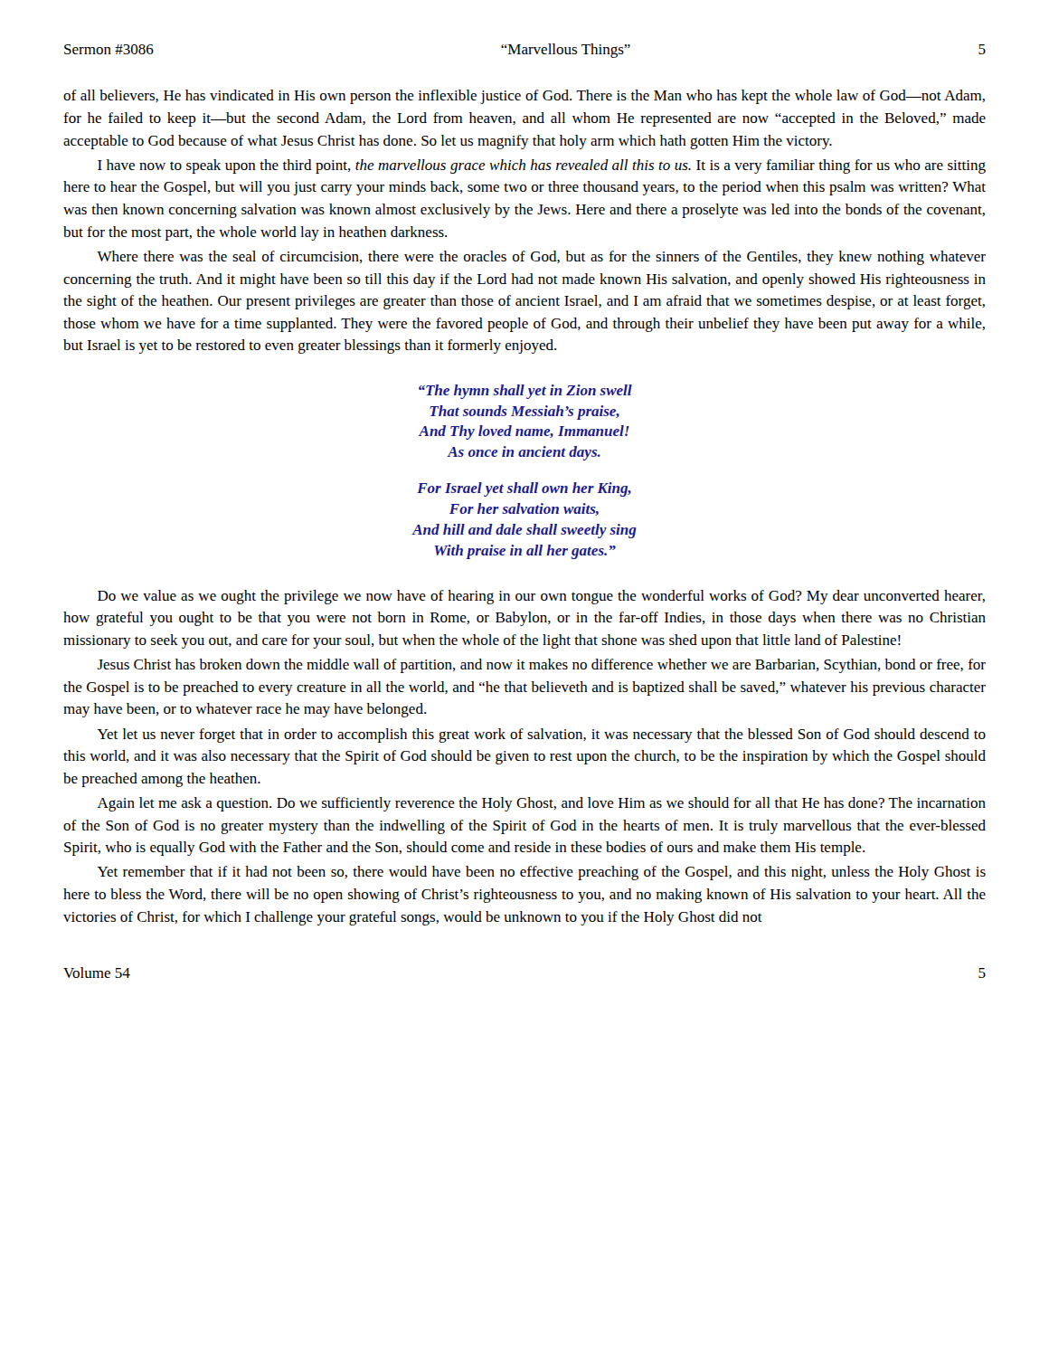Sermon #3086 “Marvellous Things” 5
of all believers, He has vindicated in His own person the inflexible justice of God. There is the Man who has kept the whole law of God—not Adam, for he failed to keep it—but the second Adam, the Lord from heaven, and all whom He represented are now “accepted in the Beloved,” made acceptable to God because of what Jesus Christ has done. So let us magnify that holy arm which hath gotten Him the victory.
I have now to speak upon the third point, the marvellous grace which has revealed all this to us. It is a very familiar thing for us who are sitting here to hear the Gospel, but will you just carry your minds back, some two or three thousand years, to the period when this psalm was written? What was then known concerning salvation was known almost exclusively by the Jews. Here and there a proselyte was led into the bonds of the covenant, but for the most part, the whole world lay in heathen darkness.
Where there was the seal of circumcision, there were the oracles of God, but as for the sinners of the Gentiles, they knew nothing whatever concerning the truth. And it might have been so till this day if the Lord had not made known His salvation, and openly showed His righteousness in the sight of the heathen. Our present privileges are greater than those of ancient Israel, and I am afraid that we sometimes despise, or at least forget, those whom we have for a time supplanted. They were the favored people of God, and through their unbelief they have been put away for a while, but Israel is yet to be restored to even greater blessings than it formerly enjoyed.
“The hymn shall yet in Zion swell
That sounds Messiah’s praise,
And Thy loved name, Immanuel!
As once in ancient days.
For Israel yet shall own her King,
For her salvation waits,
And hill and dale shall sweetly sing
With praise in all her gates.”
Do we value as we ought the privilege we now have of hearing in our own tongue the wonderful works of God? My dear unconverted hearer, how grateful you ought to be that you were not born in Rome, or Babylon, or in the far-off Indies, in those days when there was no Christian missionary to seek you out, and care for your soul, but when the whole of the light that shone was shed upon that little land of Palestine!
Jesus Christ has broken down the middle wall of partition, and now it makes no difference whether we are Barbarian, Scythian, bond or free, for the Gospel is to be preached to every creature in all the world, and “he that believeth and is baptized shall be saved,” whatever his previous character may have been, or to whatever race he may have belonged.
Yet let us never forget that in order to accomplish this great work of salvation, it was necessary that the blessed Son of God should descend to this world, and it was also necessary that the Spirit of God should be given to rest upon the church, to be the inspiration by which the Gospel should be preached among the heathen.
Again let me ask a question. Do we sufficiently reverence the Holy Ghost, and love Him as we should for all that He has done? The incarnation of the Son of God is no greater mystery than the indwelling of the Spirit of God in the hearts of men. It is truly marvellous that the ever-blessed Spirit, who is equally God with the Father and the Son, should come and reside in these bodies of ours and make them His temple.
Yet remember that if it had not been so, there would have been no effective preaching of the Gospel, and this night, unless the Holy Ghost is here to bless the Word, there will be no open showing of Christ’s righteousness to you, and no making known of His salvation to your heart. All the victories of Christ, for which I challenge your grateful songs, would be unknown to you if the Holy Ghost did not
Volume 54 5